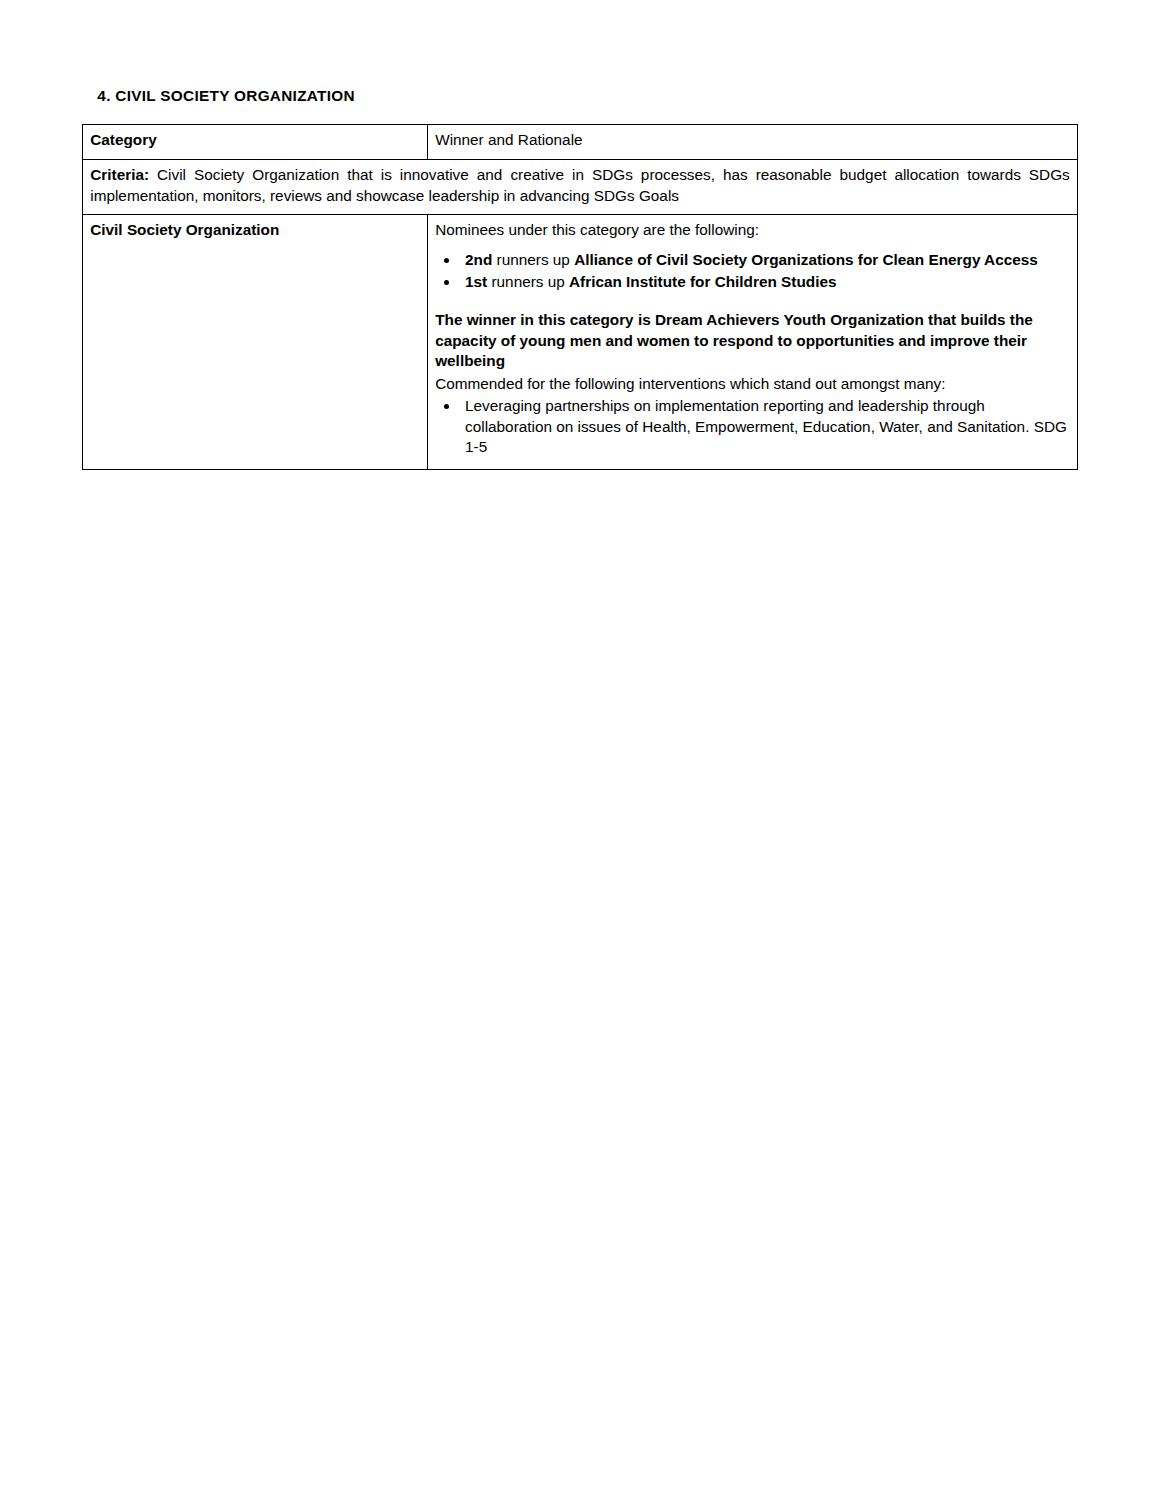CIVIL SOCIETY ORGANIZATION
| Category | Winner and Rationale |
| Criteria: Civil Society Organization that is innovative and creative in SDGs processes, has reasonable budget allocation towards SDGs implementation, monitors, reviews and showcase leadership in advancing SDGs Goals |
| Civil Society Organization | Nominees under this category are the following: 2nd runners up Alliance of Civil Society Organizations for Clean Energy Access 1st runners up African Institute for Children Studies The winner in this category is Dream Achievers Youth Organization that builds the capacity of young men and women to respond to opportunities and improve their wellbeing Commended for the following interventions which stand out amongst many: Leveraging partnerships on implementation reporting and leadership through collaboration on issues of Health, Empowerment, Education, Water, and Sanitation. SDG 1-5 |